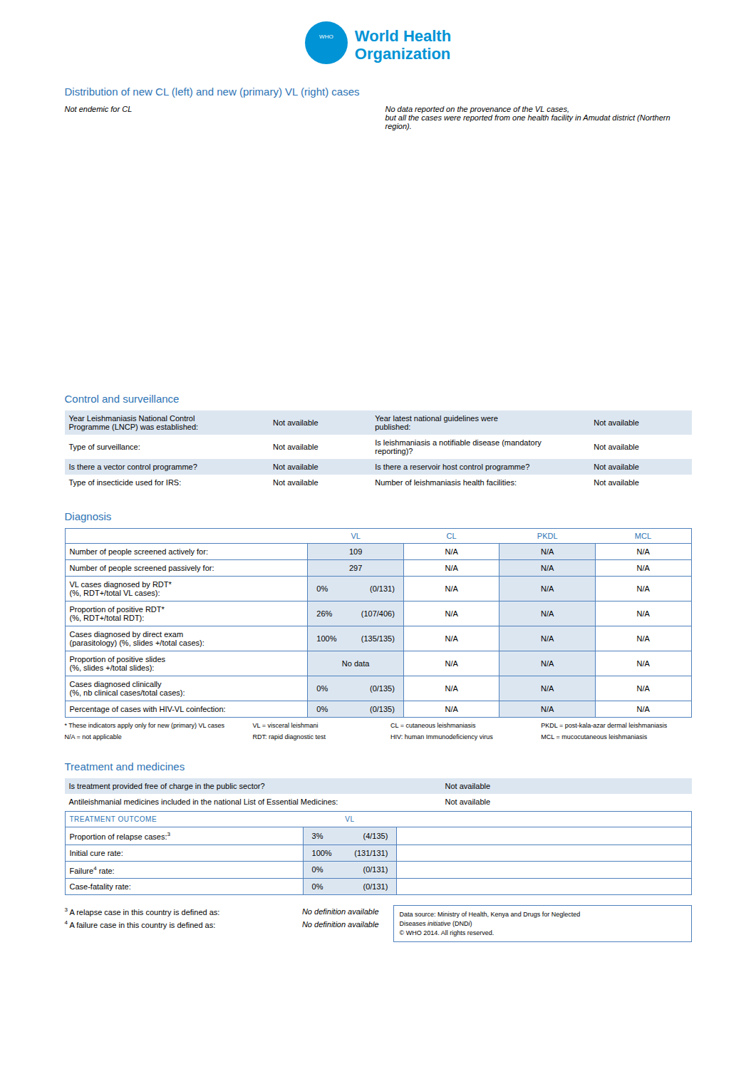WHO
World Health
Organization
Distribution of new CL (left) and new (primary) VL (right) cases
Not endemic for CL
No data reported on the provenance of the VL cases,
but all the cases were reported from one health facility in Amudat district (Northern region).
Control and surveillance
| Year Leishmaniasis National Control Programme (LNCP) was established: | Not available | Year latest national guidelines were published: | Not available |
| Type of surveillance: | Not available | Is leishmaniasis a notifiable disease (mandatory reporting)? | Not available |
| Is there a vector control programme? | Not available | Is there a reservoir host control programme? | Not available |
| Type of insecticide used for IRS: | Not available | Number of leishmaniasis health facilities: | Not available |
Diagnosis
| | VL | CL | PKDL | MCL |
| --- | --- | --- | --- | --- |
| Number of people screened actively for: | 109 | N/A | N/A | N/A |
| Number of people screened passively for: | 297 | N/A | N/A | N/A |
| VL cases diagnosed by RDT* (%, RDT+/total VL cases): | 0% (0/131) | N/A | N/A | N/A |
| Proportion of positive RDT* (%, RDT+/total RDT): | 26% (107/406) | N/A | N/A | N/A |
| Cases diagnosed by direct exam (parasitology) (%, slides +/total cases): | 100% (135/135) | N/A | N/A | N/A |
| Proportion of positive slides (%, slides +/total slides): | No data | N/A | N/A | N/A |
| Cases diagnosed clinically (%, nb clinical cases/total cases): | 0% (0/135) | N/A | N/A | N/A |
| Percentage of cases with HIV-VL coinfection: | 0% (0/135) | N/A | N/A | N/A |
* These indicators apply only for new (primary) VL cases VL = visceral leishmani CL = cutaneous leishmaniasis PKDL = post-kala-azar dermal leishmaniasis
N/A = not applicable RDT: rapid diagnostic test HIV: human Immunodeficiency virus MCL = mucocutaneous leishmaniasis
Treatment and medicines
| Is treatment provided free of charge in the public sector? | Not available |
| Antileishmanial medicines included in the national List of Essential Medicines: | Not available |
| TREATMENT OUTCOME | VL | |
| Proportion of relapse cases: 3 | 3% (4/135) | |
| Initial cure rate: | 100% (131/131) | |
| Failure 4 rate: | 0% (0/131) | |
| Case-fatality rate: | 0% (0/131) | |
| 3 A relapse case in this country is defined as: | No definition available |
| 4 A failure case in this country is defined as: | No definition available |
Data source: Ministry of Health, Kenya and Drugs for Neglected
Diseases initiative (DNDi)
© WHO 2014. All rights reserved.